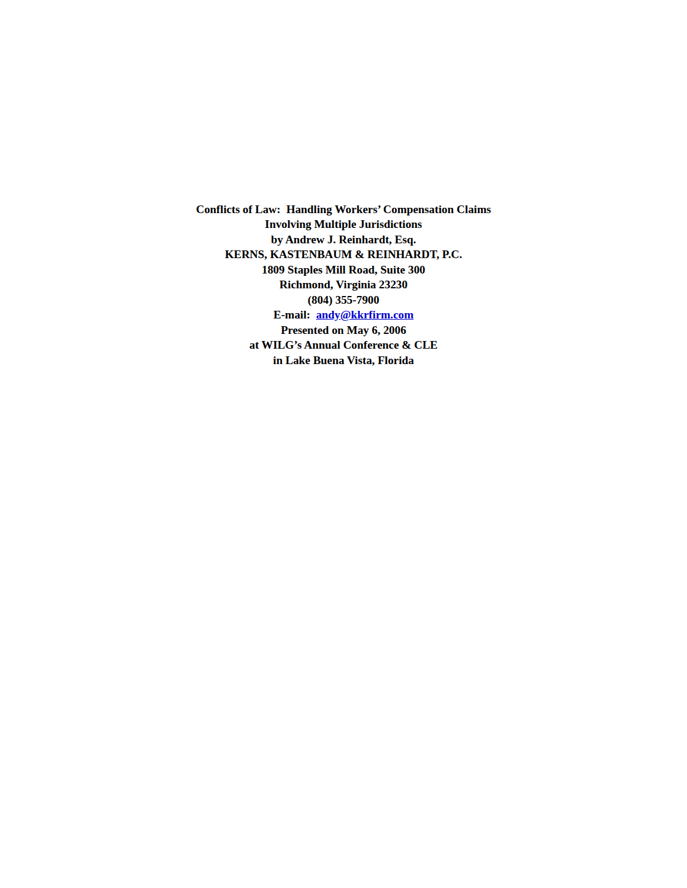Conflicts of Law: Handling Workers’ Compensation Claims
Involving Multiple Jurisdictions
by Andrew J. Reinhardt, Esq.
KERNS, KASTENBAUM & REINHARDT, P.C.
1809 Staples Mill Road, Suite 300
Richmond, Virginia 23230
(804) 355-7900
E-mail: andy@kkrfirm.com
Presented on May 6, 2006
at WILG’s Annual Conference & CLE
in Lake Buena Vista, Florida